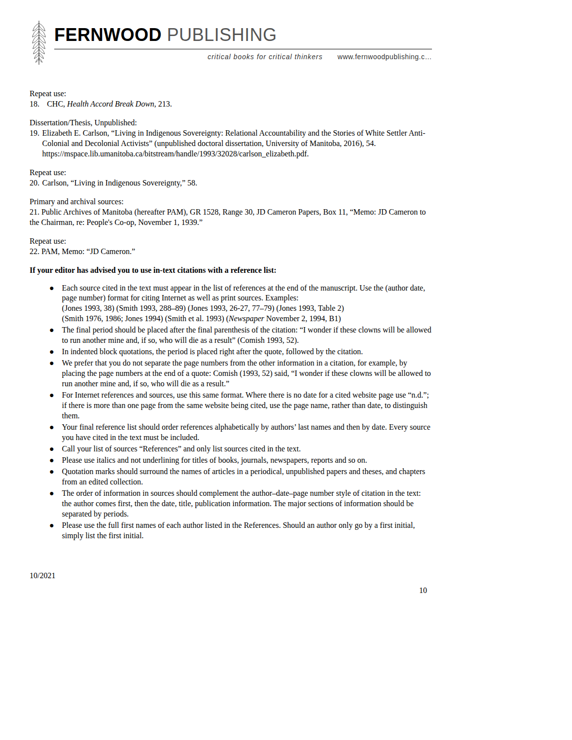FERNWOOD PUBLISHING
critical books for critical thinkers www.fernwoodpublishing.c…
Repeat use:
18. CHC, Health Accord Break Down, 213.
Dissertation/Thesis, Unpublished:
19. Elizabeth E. Carlson, “Living in Indigenous Sovereignty: Relational Accountability and the Stories of White Settler Anti-Colonial and Decolonial Activists” (unpublished doctoral dissertation, University of Manitoba, 2016), 54. https://mspace.lib.umanitoba.ca/bitstream/handle/1993/32028/carlson_elizabeth.pdf.
Repeat use:
20. Carlson, “Living in Indigenous Sovereignty,” 58.
Primary and archival sources:
21. Public Archives of Manitoba (hereafter PAM), GR 1528, Range 30, JD Cameron Papers, Box 11, “Memo: JD Cameron to the Chairman, re: People's Co-op, November 1, 1939.”
Repeat use:
22. PAM, Memo: “JD Cameron.”
If your editor has advised you to use in-text citations with a reference list:
● Each source cited in the text must appear in the list of references at the end of the manuscript. Use the (author date, page number) format for citing Internet as well as print sources. Examples:
(Jones 1993, 38) (Smith 1993, 288–89) (Jones 1993, 26-27, 77–79) (Jones 1993, Table 2)
(Smith 1976, 1986; Jones 1994) (Smith et al. 1993) (Newspaper November 2, 1994, B1)
● The final period should be placed after the final parenthesis of the citation: “I wonder if these clowns will be allowed to run another mine and, if so, who will die as a result” (Comish 1993, 52).
● In indented block quotations, the period is placed right after the quote, followed by the citation.
● We prefer that you do not separate the page numbers from the other information in a citation, for example, by placing the page numbers at the end of a quote: Comish (1993, 52) said, “I wonder if these clowns will be allowed to run another mine and, if so, who will die as a result.”
● For Internet references and sources, use this same format. Where there is no date for a cited website page use “n.d.”; if there is more than one page from the same website being cited, use the page name, rather than date, to distinguish them.
● Your final reference list should order references alphabetically by authors’ last names and then by date. Every source you have cited in the text must be included.
● Call your list of sources “References” and only list sources cited in the text.
● Please use italics and not underlining for titles of books, journals, newspapers, reports and so on.
● Quotation marks should surround the names of articles in a periodical, unpublished papers and theses, and chapters from an edited collection.
● The order of information in sources should complement the author–date–page number style of citation in the text: the author comes first, then the date, title, publication information. The major sections of information should be separated by periods.
● Please use the full first names of each author listed in the References. Should an author only go by a first initial, simply list the first initial.
10/2021
10